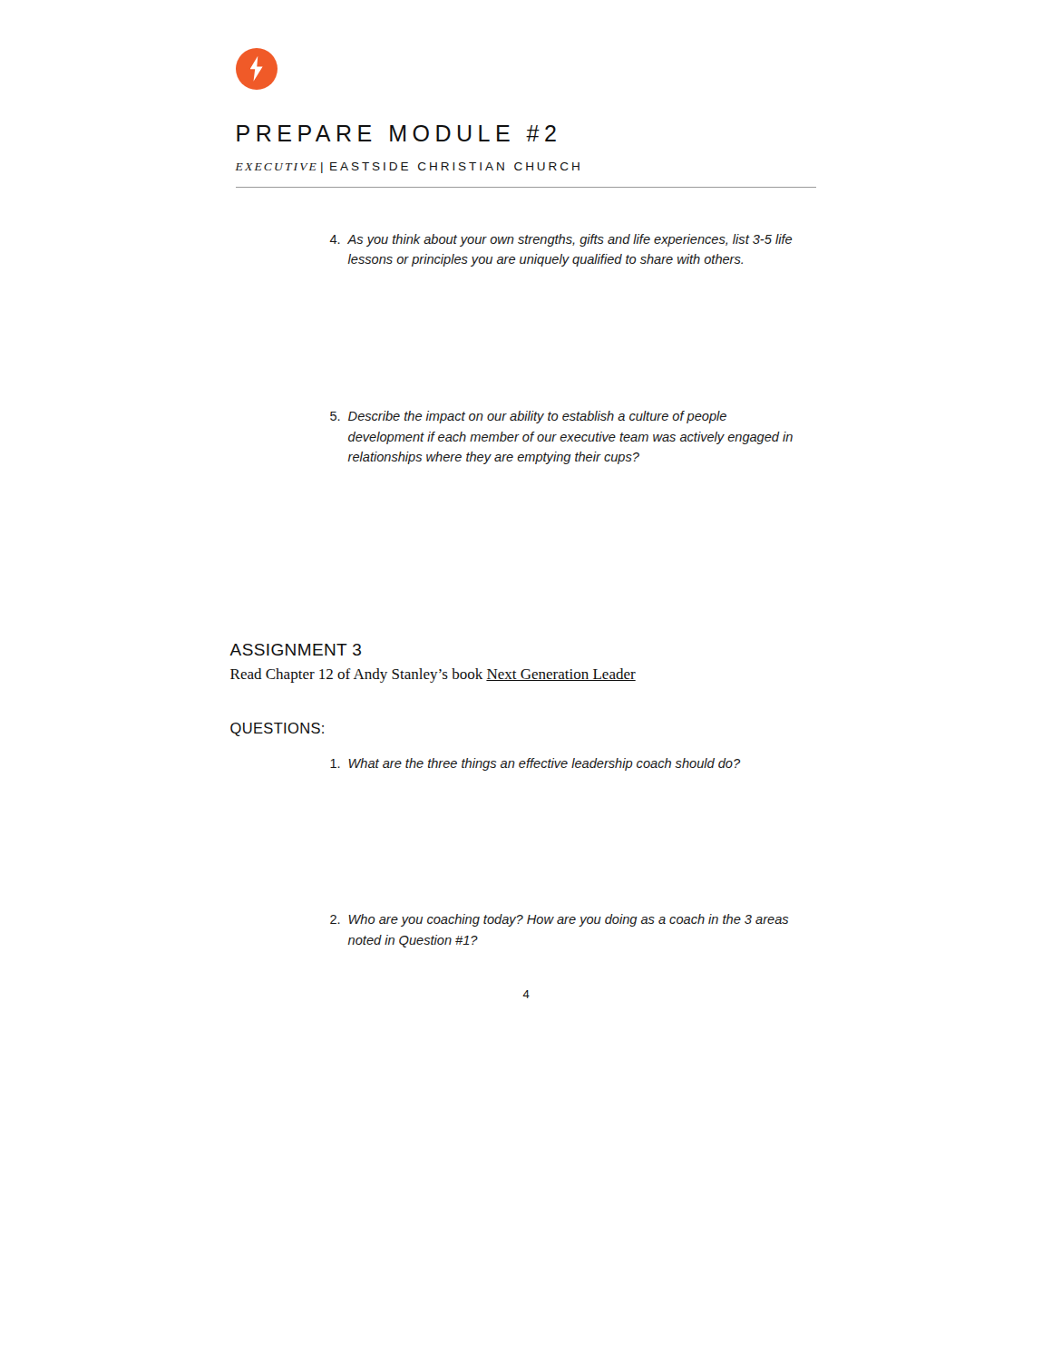PREPARE MODULE #2
EXECUTIVE|EASTSIDE CHRISTIAN CHURCH
4. As you think about your own strengths, gifts and life experiences, list 3-5 life lessons or principles you are uniquely qualified to share with others.
5. Describe the impact on our ability to establish a culture of people development if each member of our executive team was actively engaged in relationships where they are emptying their cups?
ASSIGNMENT 3
Read Chapter 12 of Andy Stanley’s book Next Generation Leader
QUESTIONS:
1. What are the three things an effective leadership coach should do?
2. Who are you coaching today? How are you doing as a coach in the 3 areas noted in Question #1?
4